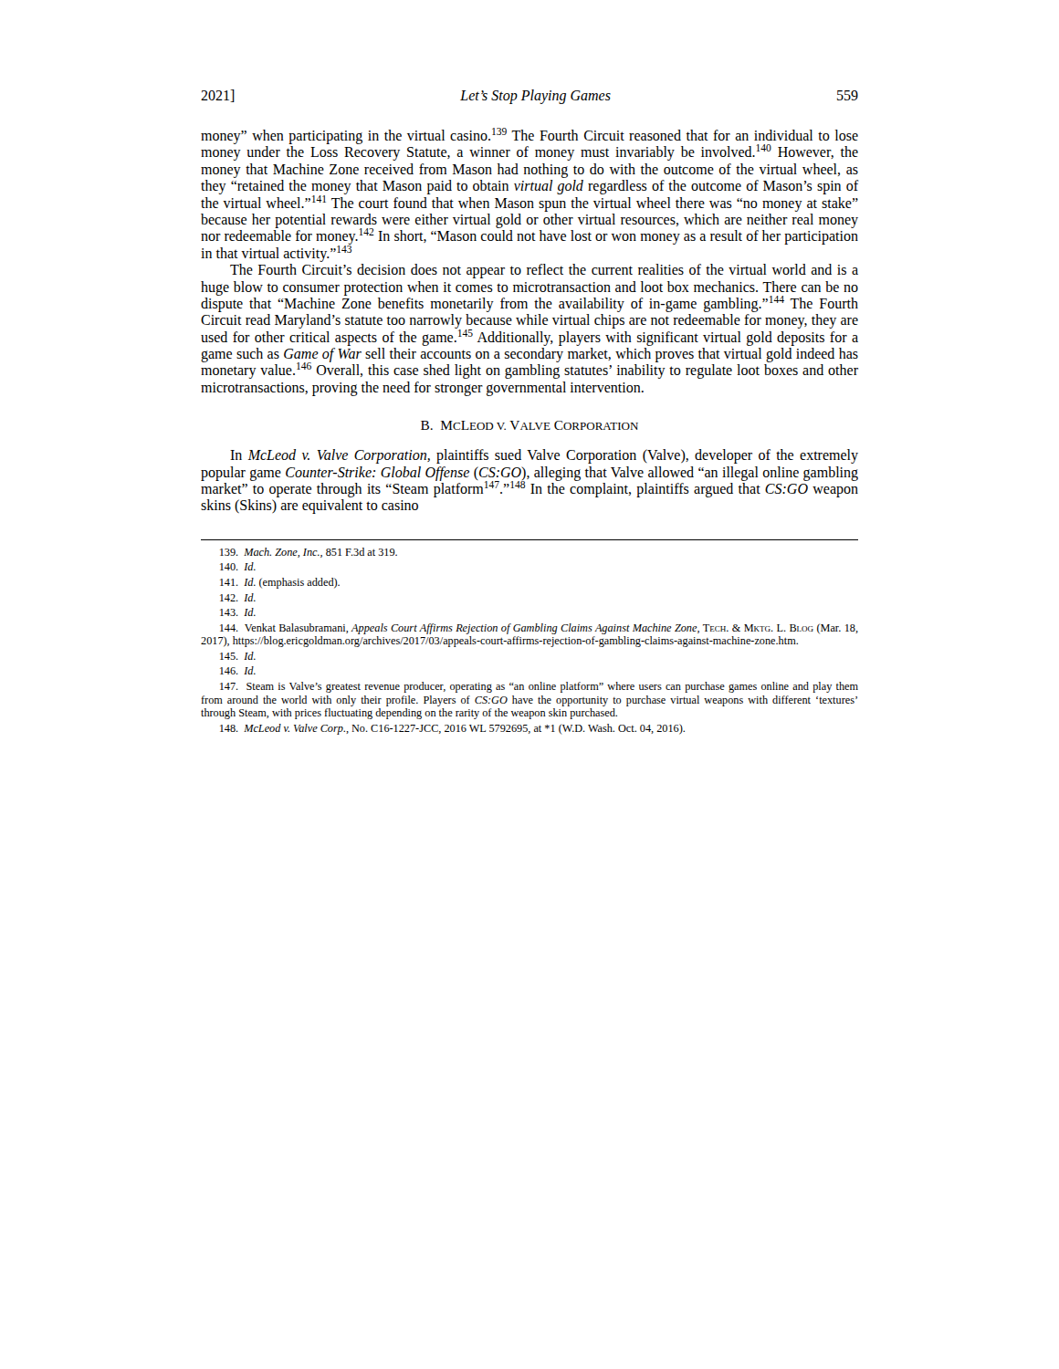2021] Let’s Stop Playing Games 559
money” when participating in the virtual casino.139 The Fourth Circuit reasoned that for an individual to lose money under the Loss Recovery Statute, a winner of money must invariably be involved.140 However, the money that Machine Zone received from Mason had nothing to do with the outcome of the virtual wheel, as they “retained the money that Mason paid to obtain virtual gold regardless of the outcome of Mason’s spin of the virtual wheel.”141 The court found that when Mason spun the virtual wheel there was “no money at stake” because her potential rewards were either virtual gold or other virtual resources, which are neither real money nor redeemable for money.142 In short, “Mason could not have lost or won money as a result of her participation in that virtual activity.”143
The Fourth Circuit’s decision does not appear to reflect the current realities of the virtual world and is a huge blow to consumer protection when it comes to microtransaction and loot box mechanics. There can be no dispute that “Machine Zone benefits monetarily from the availability of in-game gambling.”144 The Fourth Circuit read Maryland’s statute too narrowly because while virtual chips are not redeemable for money, they are used for other critical aspects of the game.145 Additionally, players with significant virtual gold deposits for a game such as Game of War sell their accounts on a secondary market, which proves that virtual gold indeed has monetary value.146 Overall, this case shed light on gambling statutes’ inability to regulate loot boxes and other microtransactions, proving the need for stronger governmental intervention.
B. MCLEOD V. VALVE CORPORATION
In McLeod v. Valve Corporation, plaintiffs sued Valve Corporation (Valve), developer of the extremely popular game Counter-Strike: Global Offense (CS:GO), alleging that Valve allowed “an illegal online gambling market” to operate through its “Steam platform147.”148 In the complaint, plaintiffs argued that CS:GO weapon skins (Skins) are equivalent to casino
139. Mach. Zone, Inc., 851 F.3d at 319.
140. Id.
141. Id. (emphasis added).
142. Id.
143. Id.
144. Venkat Balasubramani, Appeals Court Affirms Rejection of Gambling Claims Against Machine Zone, Tech. & Mktg. L. Blog (Mar. 18, 2017), https://blog.ericgoldman.org/archives/2017/03/appeals-court-affirms-rejection-of-gambling-claims-against-machine-zone.htm.
145. Id.
146. Id.
147. Steam is Valve’s greatest revenue producer, operating as “an online platform” where users can purchase games online and play them from around the world with only their profile. Players of CS:GO have the opportunity to purchase virtual weapons with different ‘textures’ through Steam, with prices fluctuating depending on the rarity of the weapon skin purchased.
148. McLeod v. Valve Corp., No. C16-1227-JCC, 2016 WL 5792695, at *1 (W.D. Wash. Oct. 04, 2016).